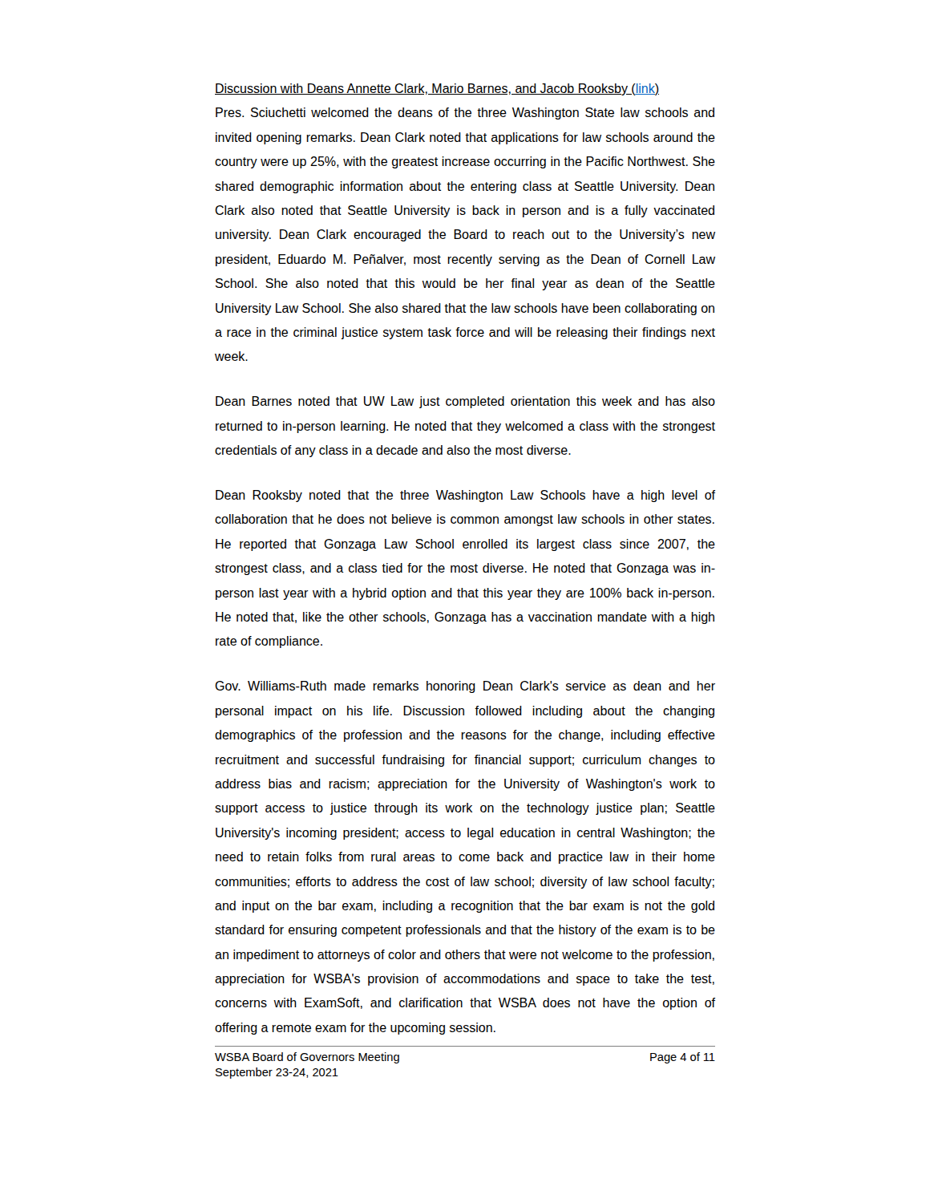Discussion with Deans Annette Clark, Mario Barnes, and Jacob Rooksby (link)
Pres. Sciuchetti welcomed the deans of the three Washington State law schools and invited opening remarks. Dean Clark noted that applications for law schools around the country were up 25%, with the greatest increase occurring in the Pacific Northwest. She shared demographic information about the entering class at Seattle University. Dean Clark also noted that Seattle University is back in person and is a fully vaccinated university. Dean Clark encouraged the Board to reach out to the University’s new president, Eduardo M. Peñalver, most recently serving as the Dean of Cornell Law School. She also noted that this would be her final year as dean of the Seattle University Law School. She also shared that the law schools have been collaborating on a race in the criminal justice system task force and will be releasing their findings next week.
Dean Barnes noted that UW Law just completed orientation this week and has also returned to in-person learning. He noted that they welcomed a class with the strongest credentials of any class in a decade and also the most diverse.
Dean Rooksby noted that the three Washington Law Schools have a high level of collaboration that he does not believe is common amongst law schools in other states. He reported that Gonzaga Law School enrolled its largest class since 2007, the strongest class, and a class tied for the most diverse. He noted that Gonzaga was in-person last year with a hybrid option and that this year they are 100% back in-person. He noted that, like the other schools, Gonzaga has a vaccination mandate with a high rate of compliance.
Gov. Williams-Ruth made remarks honoring Dean Clark's service as dean and her personal impact on his life. Discussion followed including about the changing demographics of the profession and the reasons for the change, including effective recruitment and successful fundraising for financial support; curriculum changes to address bias and racism; appreciation for the University of Washington's work to support access to justice through its work on the technology justice plan; Seattle University's incoming president; access to legal education in central Washington; the need to retain folks from rural areas to come back and practice law in their home communities; efforts to address the cost of law school; diversity of law school faculty; and input on the bar exam, including a recognition that the bar exam is not the gold standard for ensuring competent professionals and that the history of the exam is to be an impediment to attorneys of color and others that were not welcome to the profession, appreciation for WSBA's provision of accommodations and space to take the test, concerns with ExamSoft, and clarification that WSBA does not have the option of offering a remote exam for the upcoming session.
WSBA Board of Governors Meeting
September 23-24, 2021
Page 4 of 11